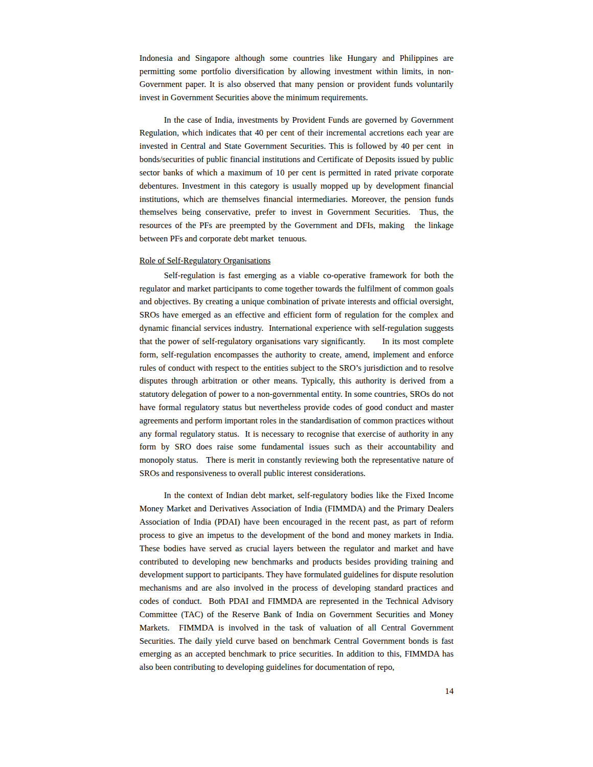Indonesia and Singapore although some countries like Hungary and Philippines are permitting some portfolio diversification by allowing investment within limits, in non-Government paper. It is also observed that many pension or provident funds voluntarily invest in Government Securities above the minimum requirements.
In the case of India, investments by Provident Funds are governed by Government Regulation, which indicates that 40 per cent of their incremental accretions each year are invested in Central and State Government Securities. This is followed by 40 per cent in bonds/securities of public financial institutions and Certificate of Deposits issued by public sector banks of which a maximum of 10 per cent is permitted in rated private corporate debentures. Investment in this category is usually mopped up by development financial institutions, which are themselves financial intermediaries. Moreover, the pension funds themselves being conservative, prefer to invest in Government Securities. Thus, the resources of the PFs are preempted by the Government and DFIs, making the linkage between PFs and corporate debt market tenuous.
Role of Self-Regulatory Organisations
Self-regulation is fast emerging as a viable co-operative framework for both the regulator and market participants to come together towards the fulfilment of common goals and objectives. By creating a unique combination of private interests and official oversight, SROs have emerged as an effective and efficient form of regulation for the complex and dynamic financial services industry. International experience with self-regulation suggests that the power of self-regulatory organisations vary significantly. In its most complete form, self-regulation encompasses the authority to create, amend, implement and enforce rules of conduct with respect to the entities subject to the SRO’s jurisdiction and to resolve disputes through arbitration or other means. Typically, this authority is derived from a statutory delegation of power to a non-governmental entity. In some countries, SROs do not have formal regulatory status but nevertheless provide codes of good conduct and master agreements and perform important roles in the standardisation of common practices without any formal regulatory status. It is necessary to recognise that exercise of authority in any form by SRO does raise some fundamental issues such as their accountability and monopoly status. There is merit in constantly reviewing both the representative nature of SROs and responsiveness to overall public interest considerations.
In the context of Indian debt market, self-regulatory bodies like the Fixed Income Money Market and Derivatives Association of India (FIMMDA) and the Primary Dealers Association of India (PDAI) have been encouraged in the recent past, as part of reform process to give an impetus to the development of the bond and money markets in India. These bodies have served as crucial layers between the regulator and market and have contributed to developing new benchmarks and products besides providing training and development support to participants. They have formulated guidelines for dispute resolution mechanisms and are also involved in the process of developing standard practices and codes of conduct. Both PDAI and FIMMDA are represented in the Technical Advisory Committee (TAC) of the Reserve Bank of India on Government Securities and Money Markets. FIMMDA is involved in the task of valuation of all Central Government Securities. The daily yield curve based on benchmark Central Government bonds is fast emerging as an accepted benchmark to price securities. In addition to this, FIMMDA has also been contributing to developing guidelines for documentation of repo,
14